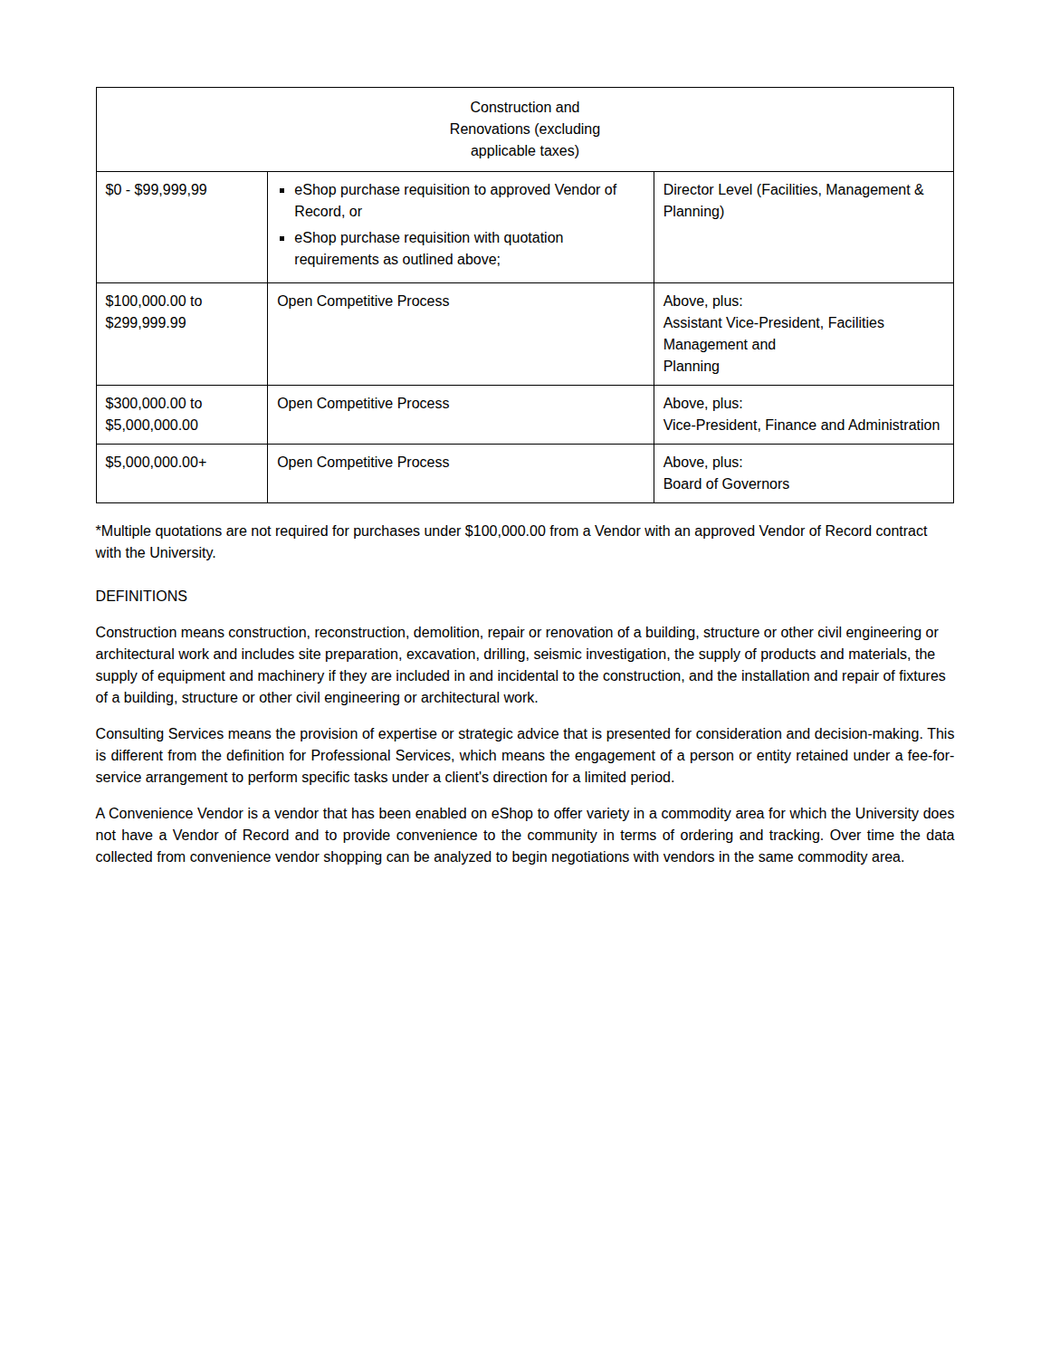| Construction and Renovations (excluding applicable taxes) |
| $0 - $99,999,99 | eShop purchase requisition to approved Vendor of Record, or eShop purchase requisition with quotation requirements as outlined above; | Director Level (Facilities, Management & Planning) |
| $100,000.00 to $299,999.99 | Open Competitive Process | Above, plus: Assistant Vice-President, Facilities Management and Planning |
| $300,000.00 to $5,000,000.00 | Open Competitive Process | Above, plus: Vice-President, Finance and Administration |
| $5,000,000.00+ | Open Competitive Process | Above, plus: Board of Governors |
*Multiple quotations are not required for purchases under $100,000.00 from a Vendor with an approved Vendor of Record contract with the University.
DEFINITIONS
Construction means construction, reconstruction, demolition, repair or renovation of a building, structure or other civil engineering or architectural work and includes site preparation, excavation, drilling, seismic investigation, the supply of products and materials, the supply of equipment and machinery if they are included in and incidental to the construction, and the installation and repair of fixtures of a building, structure or other civil engineering or architectural work.
Consulting Services means the provision of expertise or strategic advice that is presented for consideration and decision-making. This is different from the definition for Professional Services, which means the engagement of a person or entity retained under a fee-for-service arrangement to perform specific tasks under a client's direction for a limited period.
A Convenience Vendor is a vendor that has been enabled on eShop to offer variety in a commodity area for which the University does not have a Vendor of Record and to provide convenience to the community in terms of ordering and tracking. Over time the data collected from convenience vendor shopping can be analyzed to begin negotiations with vendors in the same commodity area.